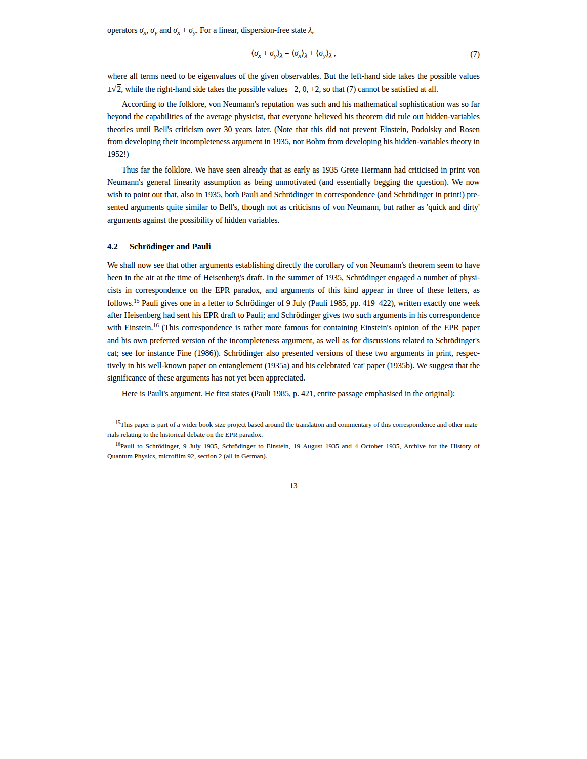operators σx, σy and σx + σy. For a linear, dispersion-free state λ,
⟨σx + σy⟩λ = ⟨σx⟩λ + ⟨σy⟩λ , (7)
where all terms need to be eigenvalues of the given observables. But the left-hand side takes the possible values ±√2, while the right-hand side takes the possible values −2, 0, +2, so that (7) cannot be satisfied at all.
According to the folklore, von Neumann's reputation was such and his mathematical sophistication was so far beyond the capabilities of the average physicist, that everyone believed his theorem did rule out hidden-variables theories until Bell's criticism over 30 years later. (Note that this did not prevent Einstein, Podolsky and Rosen from developing their incompleteness argument in 1935, nor Bohm from developing his hidden-variables theory in 1952!)
Thus far the folklore. We have seen already that as early as 1935 Grete Hermann had criticised in print von Neumann's general linearity assumption as being unmotivated (and essentially begging the question). We now wish to point out that, also in 1935, both Pauli and Schrödinger in correspondence (and Schrödinger in print!) presented arguments quite similar to Bell's, though not as criticisms of von Neumann, but rather as 'quick and dirty' arguments against the possibility of hidden variables.
4.2 Schrödinger and Pauli
We shall now see that other arguments establishing directly the corollary of von Neumann's theorem seem to have been in the air at the time of Heisenberg's draft. In the summer of 1935, Schrödinger engaged a number of physicists in correspondence on the EPR paradox, and arguments of this kind appear in three of these letters, as follows.15 Pauli gives one in a letter to Schrödinger of 9 July (Pauli 1985, pp. 419–422), written exactly one week after Heisenberg had sent his EPR draft to Pauli; and Schrödinger gives two such arguments in his correspondence with Einstein.16 (This correspondence is rather more famous for containing Einstein's opinion of the EPR paper and his own preferred version of the incompleteness argument, as well as for discussions related to Schrödinger's cat; see for instance Fine (1986)). Schrödinger also presented versions of these two arguments in print, respectively in his well-known paper on entanglement (1935a) and his celebrated 'cat' paper (1935b). We suggest that the significance of these arguments has not yet been appreciated.
Here is Pauli's argument. He first states (Pauli 1985, p. 421, entire passage emphasised in the original):
15This paper is part of a wider book-size project based around the translation and commentary of this correspondence and other materials relating to the historical debate on the EPR paradox.
16Pauli to Schrödinger, 9 July 1935, Schrödinger to Einstein, 19 August 1935 and 4 October 1935, Archive for the History of Quantum Physics, microfilm 92, section 2 (all in German).
13